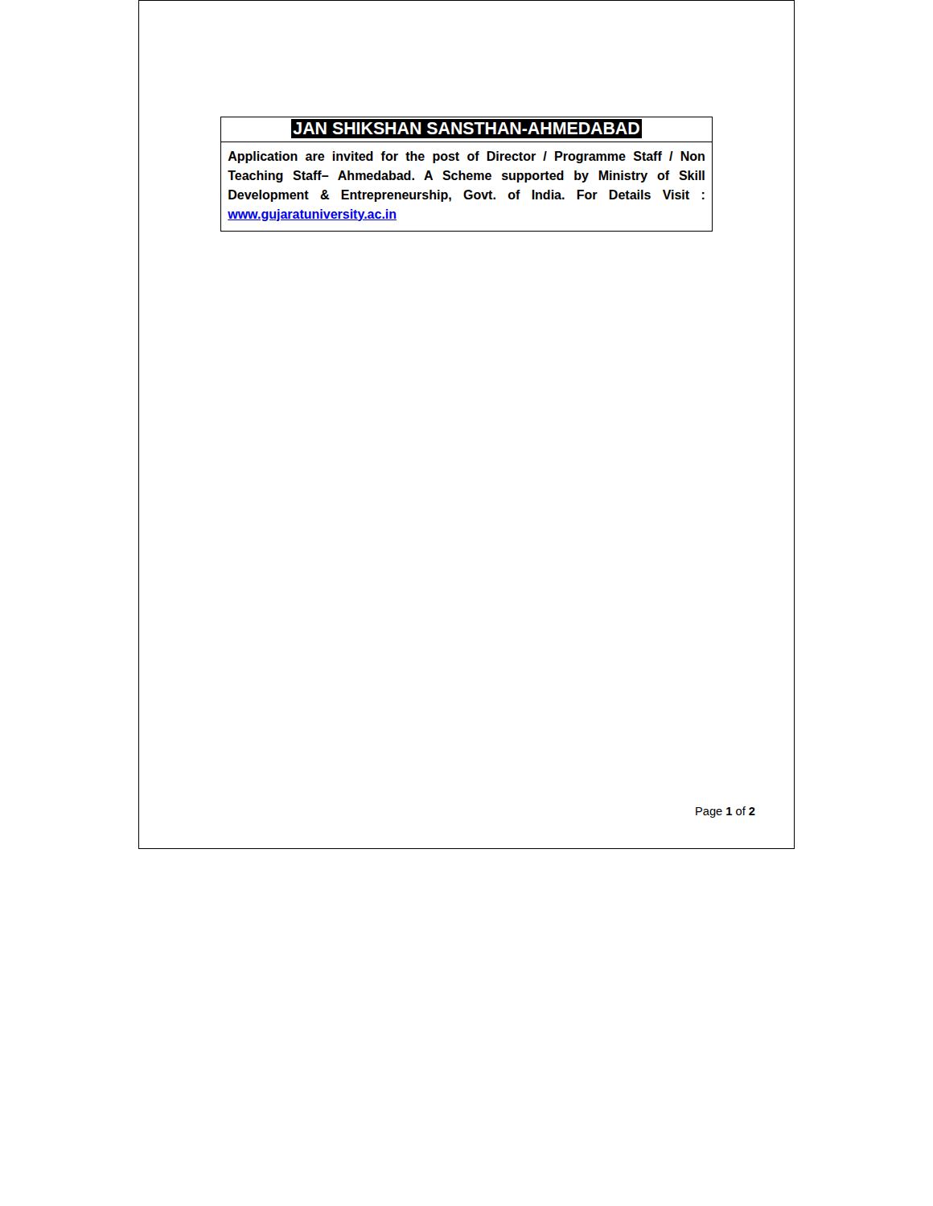JAN SHIKSHAN SANSTHAN-AHMEDABAD
Application are invited for the post of Director / Programme Staff / Non Teaching Staff– Ahmedabad. A Scheme supported by Ministry of Skill Development & Entrepreneurship, Govt. of India. For Details Visit : www.gujaratuniversity.ac.in
Page 1 of 2